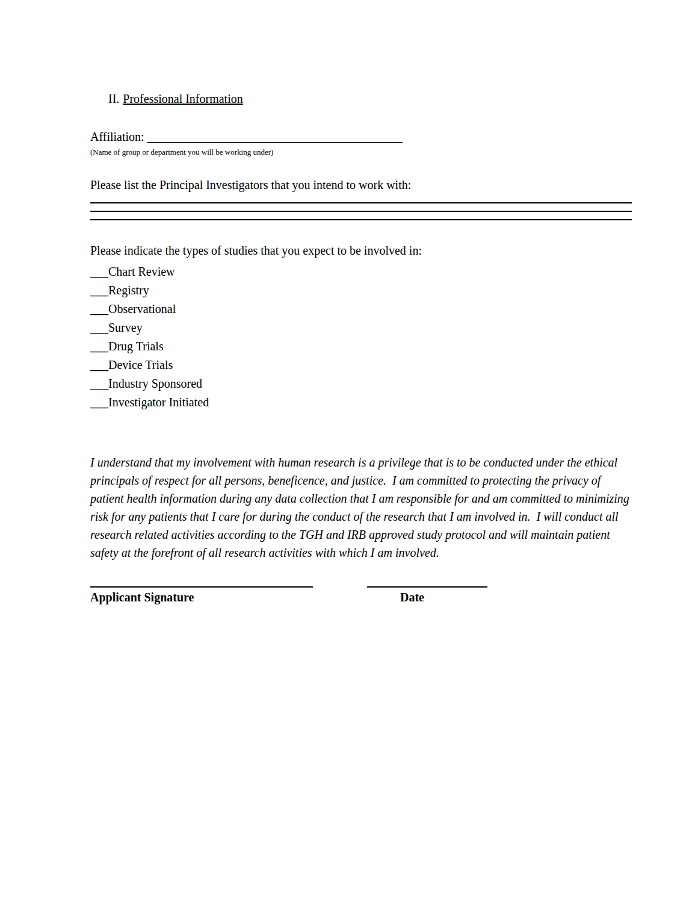II. Professional Information
Affiliation: _______________________________________________
(Name of group or department you will be working under)
Please list the Principal Investigators that you intend to work with:
Please indicate the types of studies that you expect to be involved in:
___Chart Review
___Registry
___Observational
___Survey
___Drug Trials
___Device Trials
___Industry Sponsored
___Investigator Initiated
I understand that my involvement with human research is a privilege that is to be conducted under the ethical principals of respect for all persons, beneficence, and justice. I am committed to protecting the privacy of patient health information during any data collection that I am responsible for and am committed to minimizing risk for any patients that I care for during the conduct of the research that I am involved in. I will conduct all research related activities according to the TGH and IRB approved study protocol and will maintain patient safety at the forefront of all research activities with which I am involved.
Applicant Signature
Date